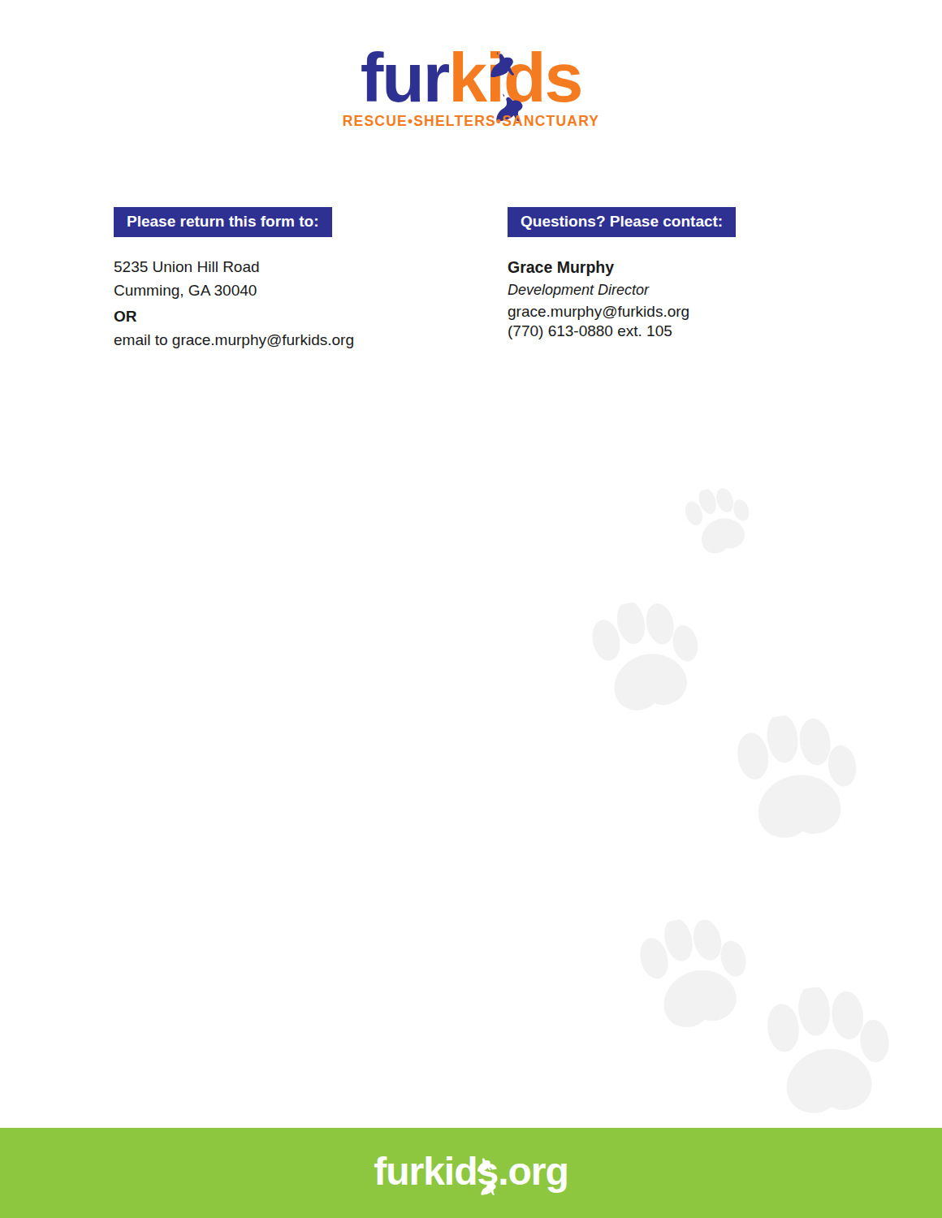furkids
RESCUE•SHELTERS•SANCTUARY
Please return this form to:
5235 Union Hill Road
Cumming, GA 30040
OR
email to grace.murphy@furkids.org
Questions? Please contact:
Grace Murphy
Development Director
grace.murphy@furkids.org
(770) 613-0880 ext. 105
furkids.org